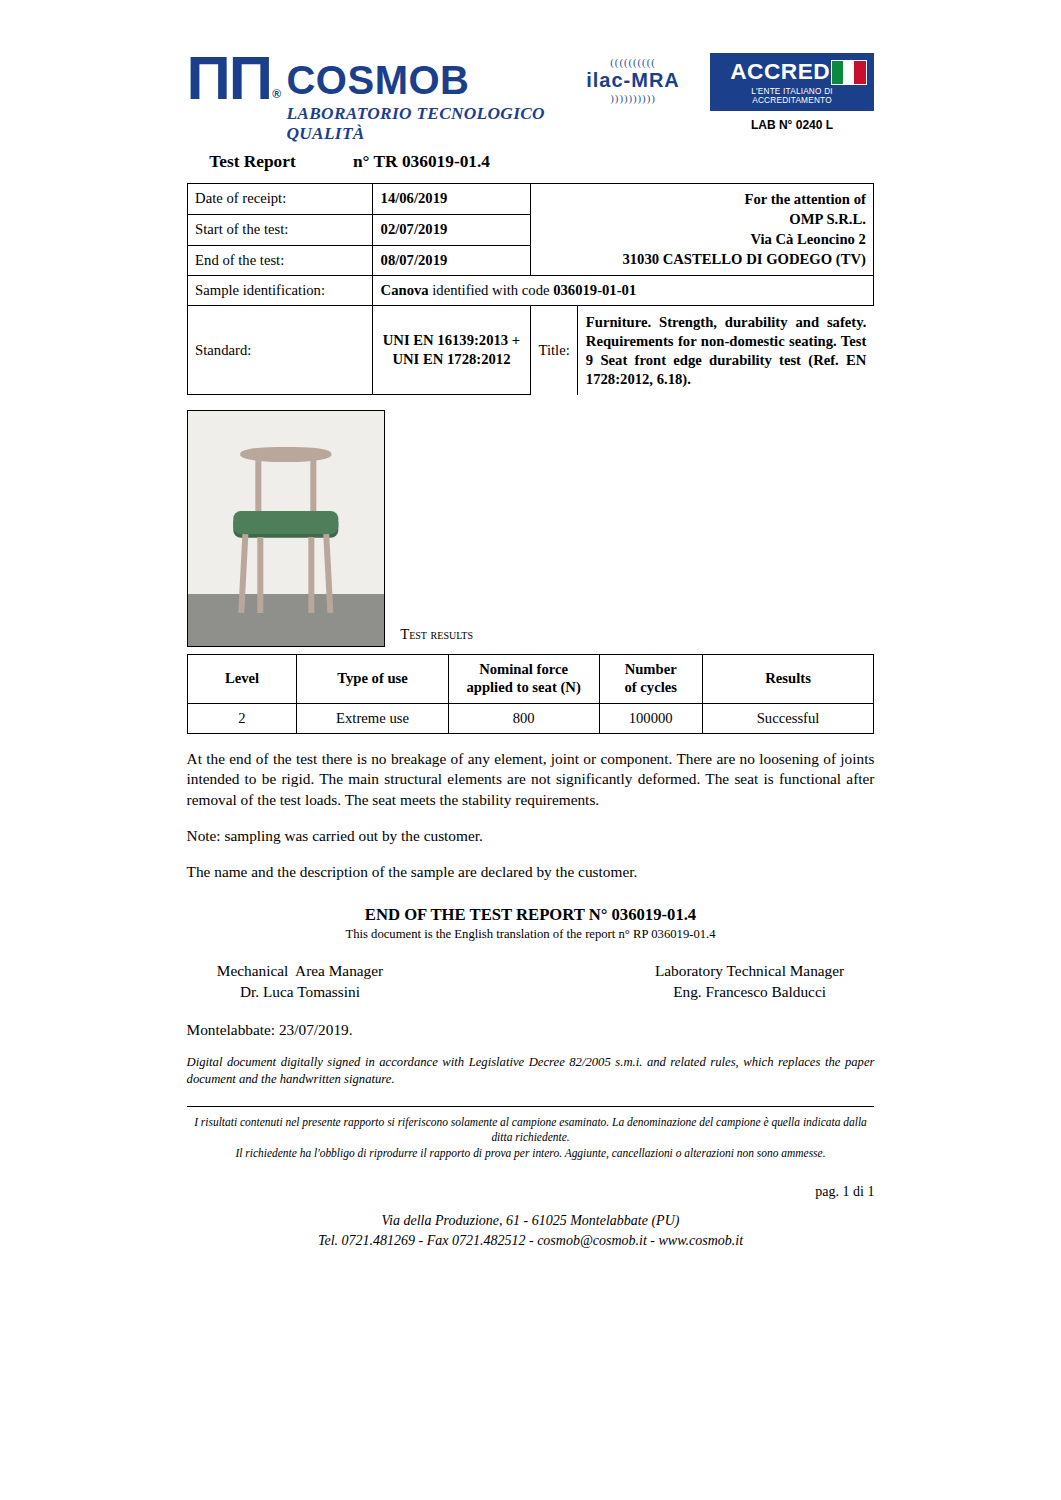ΠΠ®
COSMOB
LABORATORIO TECNOLOGICO QUALITÀ
((((((((((
ilac-MRA
))))))))))
ACCREDIA
L'ENTE ITALIANO DI ACCREDITAMENTO
LAB N° 0240 L
Test Report n° TR 036019-01.4
| Date of receipt: | 14/06/2019 | For the attention of OMP S.R.L. Via Cà Leoncino 2 31030 CASTELLO DI GODEGO (TV) |
| Start of the test: | 02/07/2019 |
| End of the test: | 08/07/2019 |
| Sample identification: | Canova identified with code 036019-01-01 |
| Standard: | UNI EN 16139:2013 + UNI EN 1728:2012 | / Title: / Furniture. Strength, durability and safety. Requirements for non-domestic seating. Test 9 Seat front edge durability test (Ref. EN 1728:2012, 6.18). / |
Test results
| Level | Type of use | Nominal force applied to seat (N) | Number of cycles | Results |
| --- | --- | --- | --- | --- |
| 2 | Extreme use | 800 | 100000 | Successful |
At the end of the test there is no breakage of any element, joint or component. There are no loosening of joints intended to be rigid. The main structural elements are not significantly deformed. The seat is functional after removal of the test loads. The seat meets the stability requirements.
Note: sampling was carried out by the customer.
The name and the description of the sample are declared by the customer.
END OF THE TEST REPORT N° 036019-01.4
This document is the English translation of the report n° RP 036019-01.4
Mechanical Area Manager
Dr. Luca Tomassini
Laboratory Technical Manager
Eng. Francesco Balducci
Montelabbate: 23/07/2019.
Digital document digitally signed in accordance with Legislative Decree 82/2005 s.m.i. and related rules, which replaces the paper document and the handwritten signature.
I risultati contenuti nel presente rapporto si riferiscono solamente al campione esaminato. La denominazione del campione è quella indicata dalla ditta richiedente.
Il richiedente ha l'obbligo di riprodurre il rapporto di prova per intero. Aggiunte, cancellazioni o alterazioni non sono ammesse.
pag. 1 di 1
Via della Produzione, 61 - 61025 Montelabbate (PU)
Tel. 0721.481269 - Fax 0721.482512 - cosmob@cosmob.it - www.cosmob.it